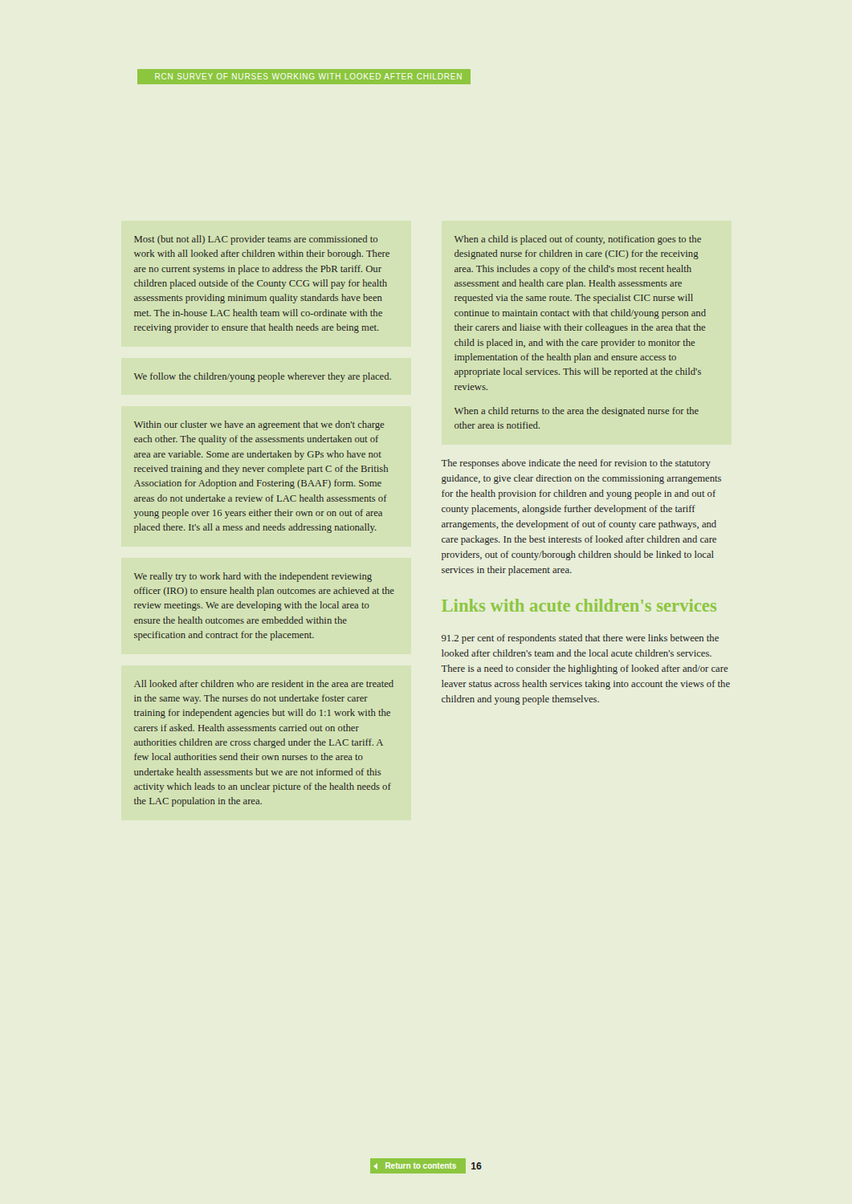RCN SURVEY OF NURSES WORKING WITH LOOKED AFTER CHILDREN
Most (but not all) LAC provider teams are commissioned to work with all looked after children within their borough. There are no current systems in place to address the PbR tariff. Our children placed outside of the County CCG will pay for health assessments providing minimum quality standards have been met. The in-house LAC health team will co-ordinate with the receiving provider to ensure that health needs are being met.
We follow the children/young people wherever they are placed.
Within our cluster we have an agreement that we don't charge each other. The quality of the assessments undertaken out of area are variable. Some are undertaken by GPs who have not received training and they never complete part C of the British Association for Adoption and Fostering (BAAF) form. Some areas do not undertake a review of LAC health assessments of young people over 16 years either their own or on out of area placed there. It's all a mess and needs addressing nationally.
We really try to work hard with the independent reviewing officer (IRO) to ensure health plan outcomes are achieved at the review meetings. We are developing with the local area to ensure the health outcomes are embedded within the specification and contract for the placement.
All looked after children who are resident in the area are treated in the same way. The nurses do not undertake foster carer training for independent agencies but will do 1:1 work with the carers if asked. Health assessments carried out on other authorities children are cross charged under the LAC tariff. A few local authorities send their own nurses to the area to undertake health assessments but we are not informed of this activity which leads to an unclear picture of the health needs of the LAC population in the area.
When a child is placed out of county, notification goes to the designated nurse for children in care (CIC) for the receiving area. This includes a copy of the child's most recent health assessment and health care plan. Health assessments are requested via the same route. The specialist CIC nurse will continue to maintain contact with that child/young person and their carers and liaise with their colleagues in the area that the child is placed in, and with the care provider to monitor the implementation of the health plan and ensure access to appropriate local services. This will be reported at the child's reviews.
When a child returns to the area the designated nurse for the other area is notified.
The responses above indicate the need for revision to the statutory guidance, to give clear direction on the commissioning arrangements for the health provision for children and young people in and out of county placements, alongside further development of the tariff arrangements, the development of out of county care pathways, and care packages. In the best interests of looked after children and care providers, out of county/borough children should be linked to local services in their placement area.
Links with acute children's services
91.2 per cent of respondents stated that there were links between the looked after children's team and the local acute children's services. There is a need to consider the highlighting of looked after and/or care leaver status across health services taking into account the views of the children and young people themselves.
Return to contents 16